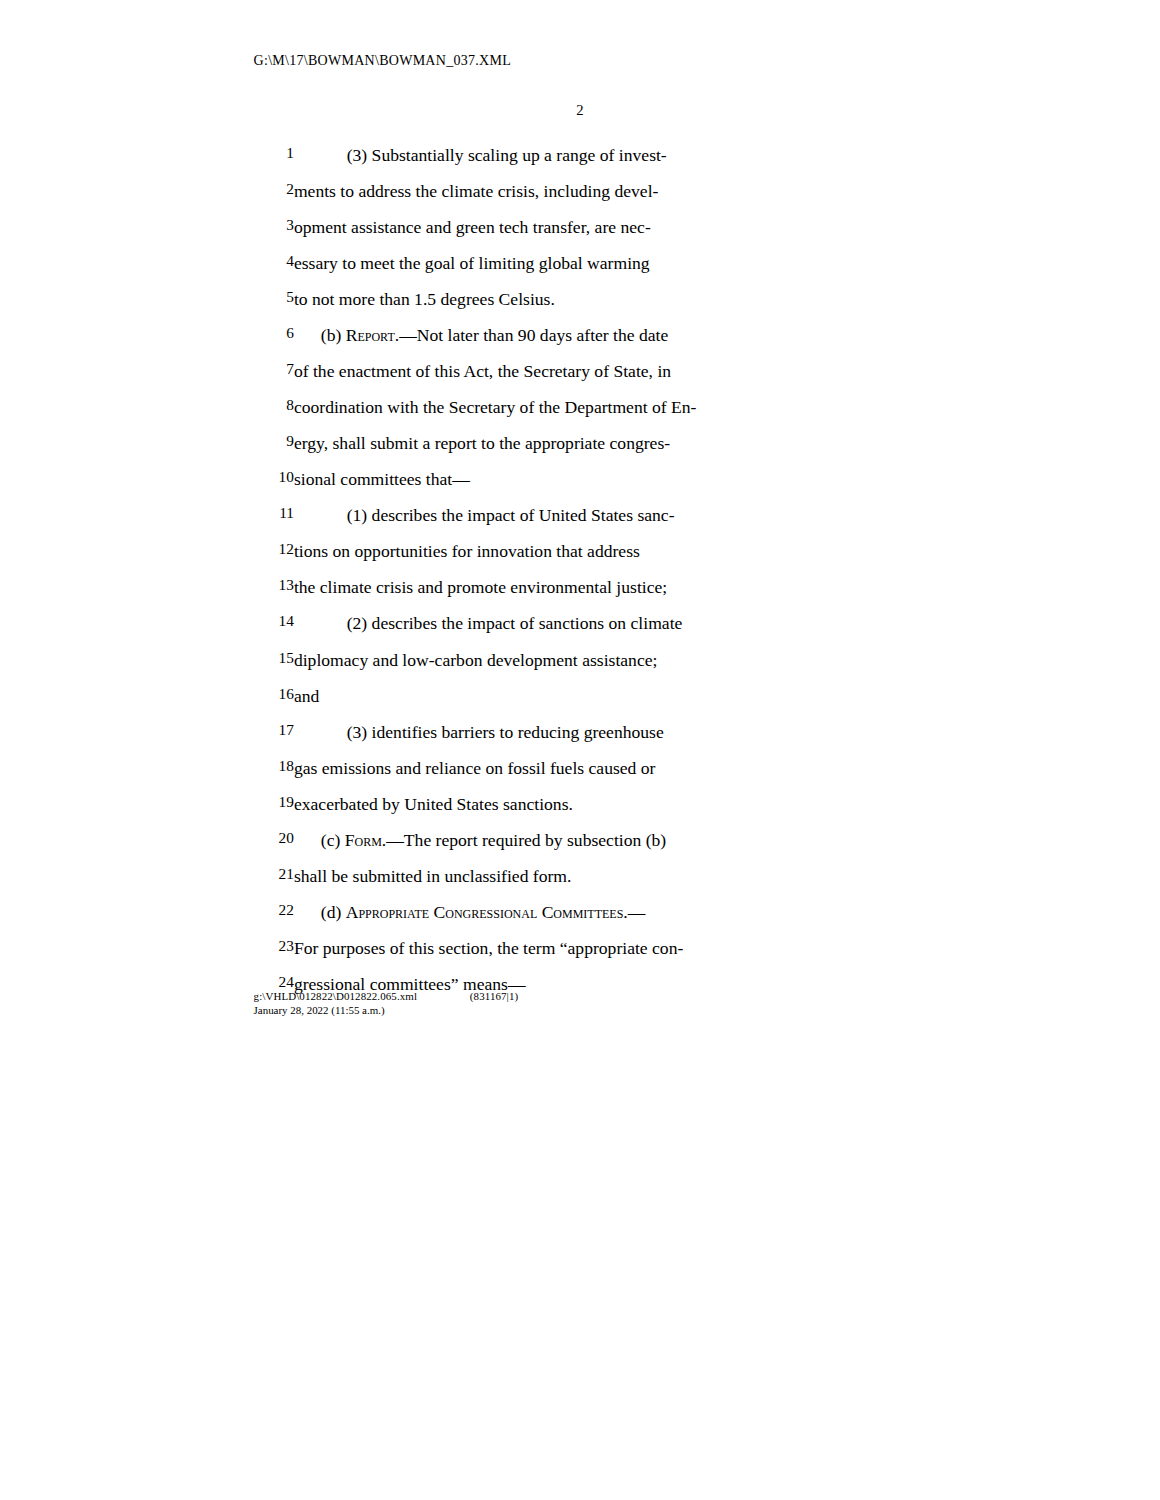G:\M\17\BOWMAN\BOWMAN_037.XML
2
| 1 | (3) Substantially scaling up a range of invest- |
| 2 | ments to address the climate crisis, including devel- |
| 3 | opment assistance and green tech transfer, are nec- |
| 4 | essary to meet the goal of limiting global warming |
| 5 | to not more than 1.5 degrees Celsius. |
| 6 | (b) Report. —Not later than 90 days after the date |
| 7 | of the enactment of this Act, the Secretary of State, in |
| 8 | coordination with the Secretary of the Department of En- |
| 9 | ergy, shall submit a report to the appropriate congres- |
| 10 | sional committees that— |
| 11 | (1) describes the impact of United States sanc- |
| 12 | tions on opportunities for innovation that address |
| 13 | the climate crisis and promote environmental justice; |
| 14 | (2) describes the impact of sanctions on climate |
| 15 | diplomacy and low-carbon development assistance; |
| 16 | and |
| 17 | (3) identifies barriers to reducing greenhouse |
| 18 | gas emissions and reliance on fossil fuels caused or |
| 19 | exacerbated by United States sanctions. |
| 20 | (c) Form. —The report required by subsection (b) |
| 21 | shall be submitted in unclassified form. |
| 22 | (d) Appropriate Congressional Committees. — |
| 23 | For purposes of this section, the term “appropriate con- |
| 24 | gressional committees” means— |
g:\VHLD\012822\D012822.065.xml (831167|1)
January 28, 2022 (11:55 a.m.)